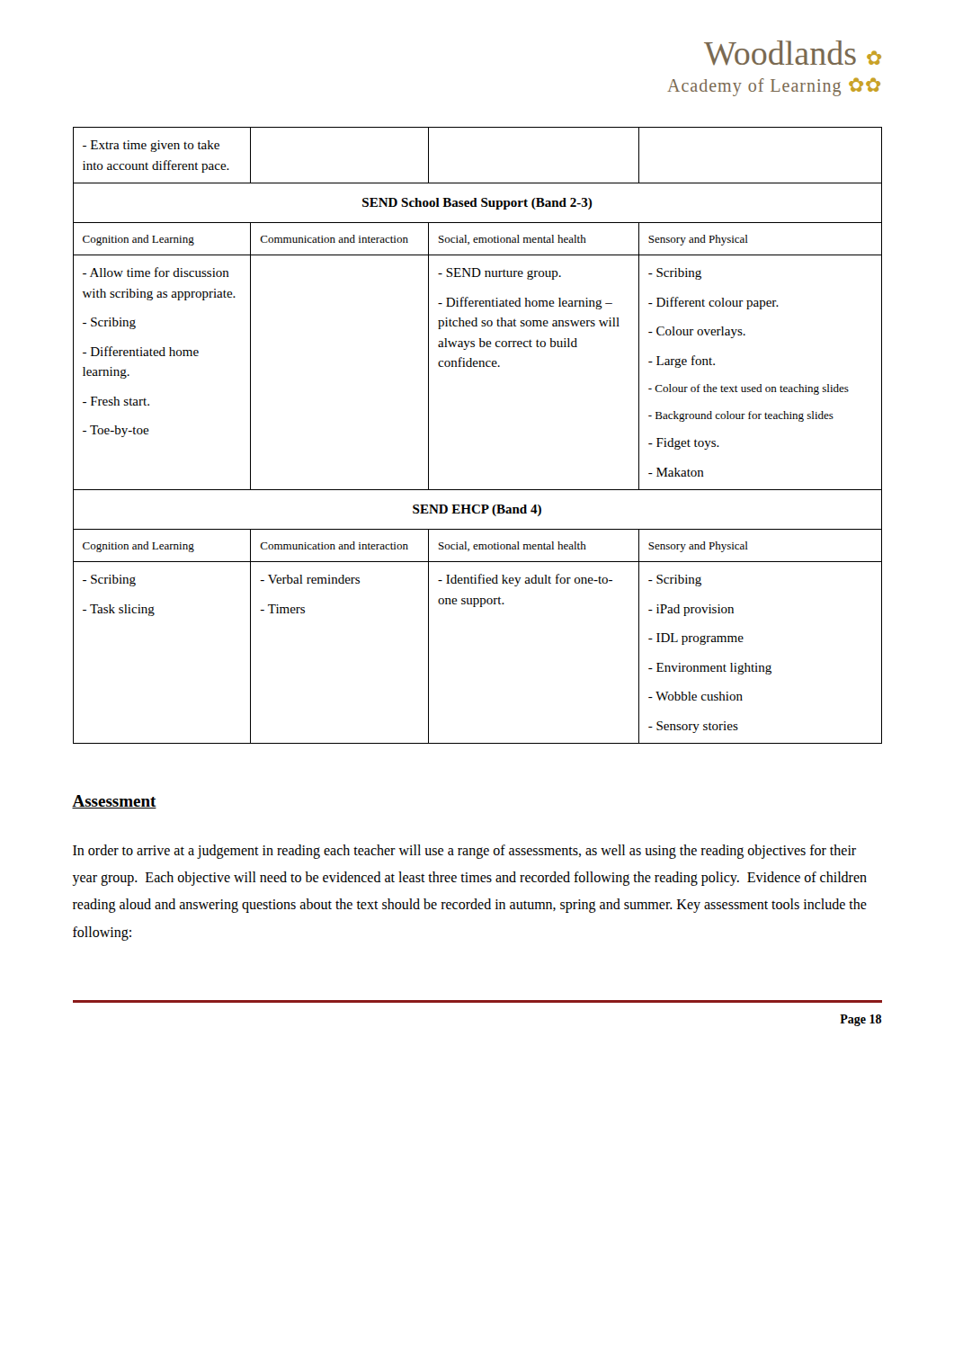Woodlands ✿
Academy of Learning ✿✿
| - Extra time given to take into account different pace. | | | |
| SEND School Based Support (Band 2-3) |
| Cognition and Learning | Communication and interaction | Social, emotional mental health | Sensory and Physical |
| - Allow time for discussion with scribing as appropriate. - Scribing - Differentiated home learning. - Fresh start. - Toe-by-toe | | - SEND nurture group. - Differentiated home learning – pitched so that some answers will always be correct to build confidence. | - Scribing - Different colour paper. - Colour overlays. - Large font. - Colour of the text used on teaching slides - Background colour for teaching slides - Fidget toys. - Makaton |
| SEND EHCP (Band 4) |
| Cognition and Learning | Communication and interaction | Social, emotional mental health | Sensory and Physical |
| - Scribing - Task slicing | - Verbal reminders - Timers | - Identified key adult for one-to-one support. | - Scribing - iPad provision - IDL programme - Environment lighting - Wobble cushion - Sensory stories |
Assessment
In order to arrive at a judgement in reading each teacher will use a range of assessments, as well as using the reading objectives for their year group. Each objective will need to be evidenced at least three times and recorded following the reading policy. Evidence of children reading aloud and answering questions about the text should be recorded in autumn, spring and summer. Key assessment tools include the following:
Page 18